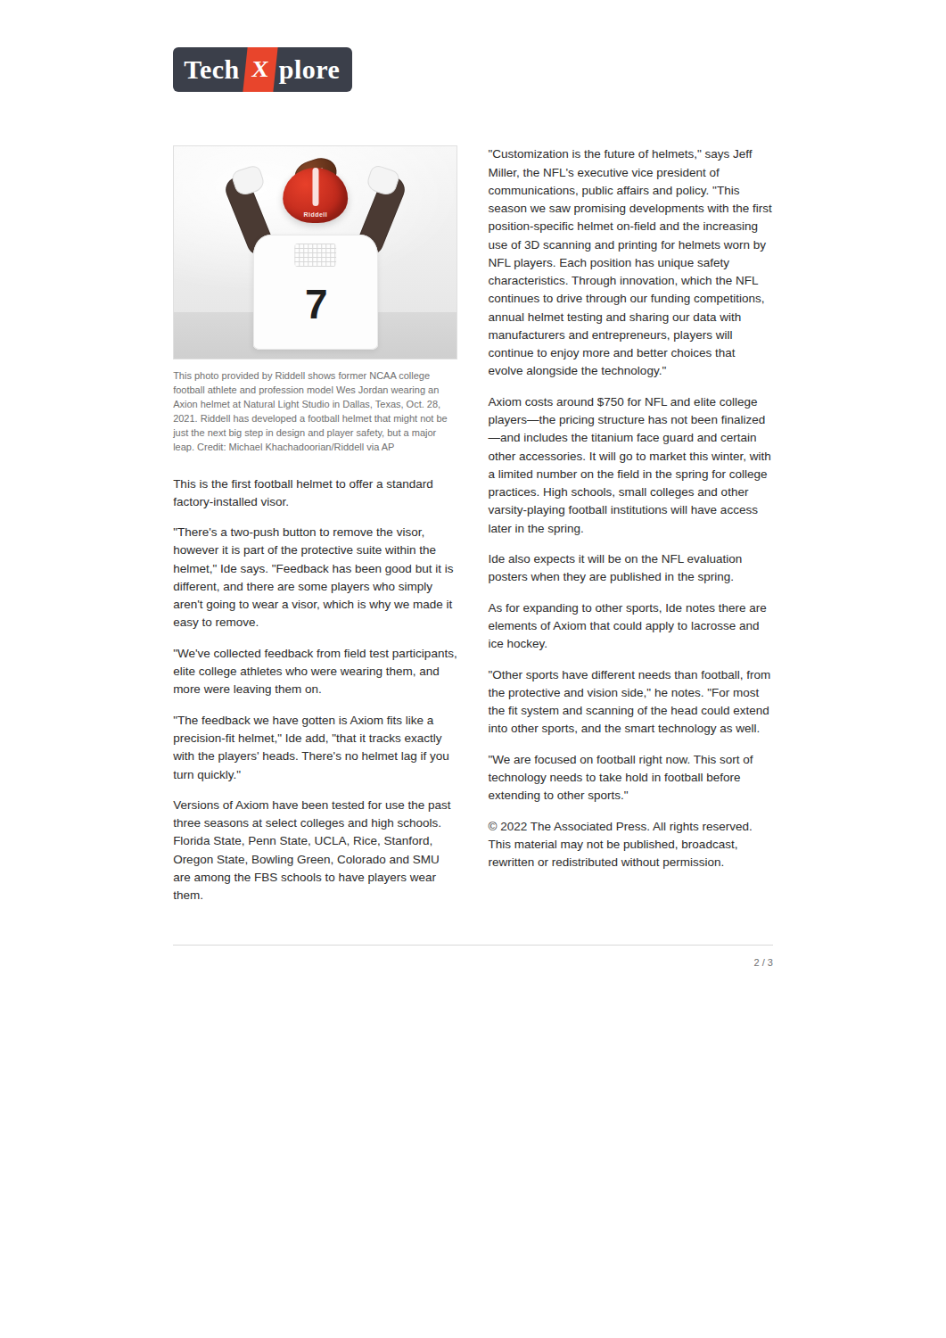Tech Xplore
Riddell
7
This photo provided by Riddell shows former NCAA college football athlete and profession model Wes Jordan wearing an Axion helmet at Natural Light Studio in Dallas, Texas, Oct. 28, 2021. Riddell has developed a football helmet that might not be just the next big step in design and player safety, but a major leap. Credit: Michael Khachadoorian/Riddell via AP
This is the first football helmet to offer a standard factory-installed visor.
"There's a two-push button to remove the visor, however it is part of the protective suite within the helmet," Ide says. "Feedback has been good but it is different, and there are some players who simply aren't going to wear a visor, which is why we made it easy to remove.
"We've collected feedback from field test participants, elite college athletes who were wearing them, and more were leaving them on.
"The feedback we have gotten is Axiom fits like a precision-fit helmet," Ide add, "that it tracks exactly with the players' heads. There's no helmet lag if you turn quickly."
Versions of Axiom have been tested for use the past three seasons at select colleges and high schools. Florida State, Penn State, UCLA, Rice, Stanford, Oregon State, Bowling Green, Colorado and SMU are among the FBS schools to have players wear them.
"Customization is the future of helmets," says Jeff Miller, the NFL's executive vice president of communications, public affairs and policy. "This season we saw promising developments with the first position-specific helmet on-field and the increasing use of 3D scanning and printing for helmets worn by NFL players. Each position has unique safety characteristics. Through innovation, which the NFL continues to drive through our funding competitions, annual helmet testing and sharing our data with manufacturers and entrepreneurs, players will continue to enjoy more and better choices that evolve alongside the technology."
Axiom costs around $750 for NFL and elite college players—the pricing structure has not been finalized—and includes the titanium face guard and certain other accessories. It will go to market this winter, with a limited number on the field in the spring for college practices. High schools, small colleges and other varsity-playing football institutions will have access later in the spring.
Ide also expects it will be on the NFL evaluation posters when they are published in the spring.
As for expanding to other sports, Ide notes there are elements of Axiom that could apply to lacrosse and ice hockey.
"Other sports have different needs than football, from the protective and vision side," he notes. "For most the fit system and scanning of the head could extend into other sports, and the smart technology as well.
"We are focused on football right now. This sort of technology needs to take hold in football before extending to other sports."
© 2022 The Associated Press. All rights reserved. This material may not be published, broadcast, rewritten or redistributed without permission.
2 / 3